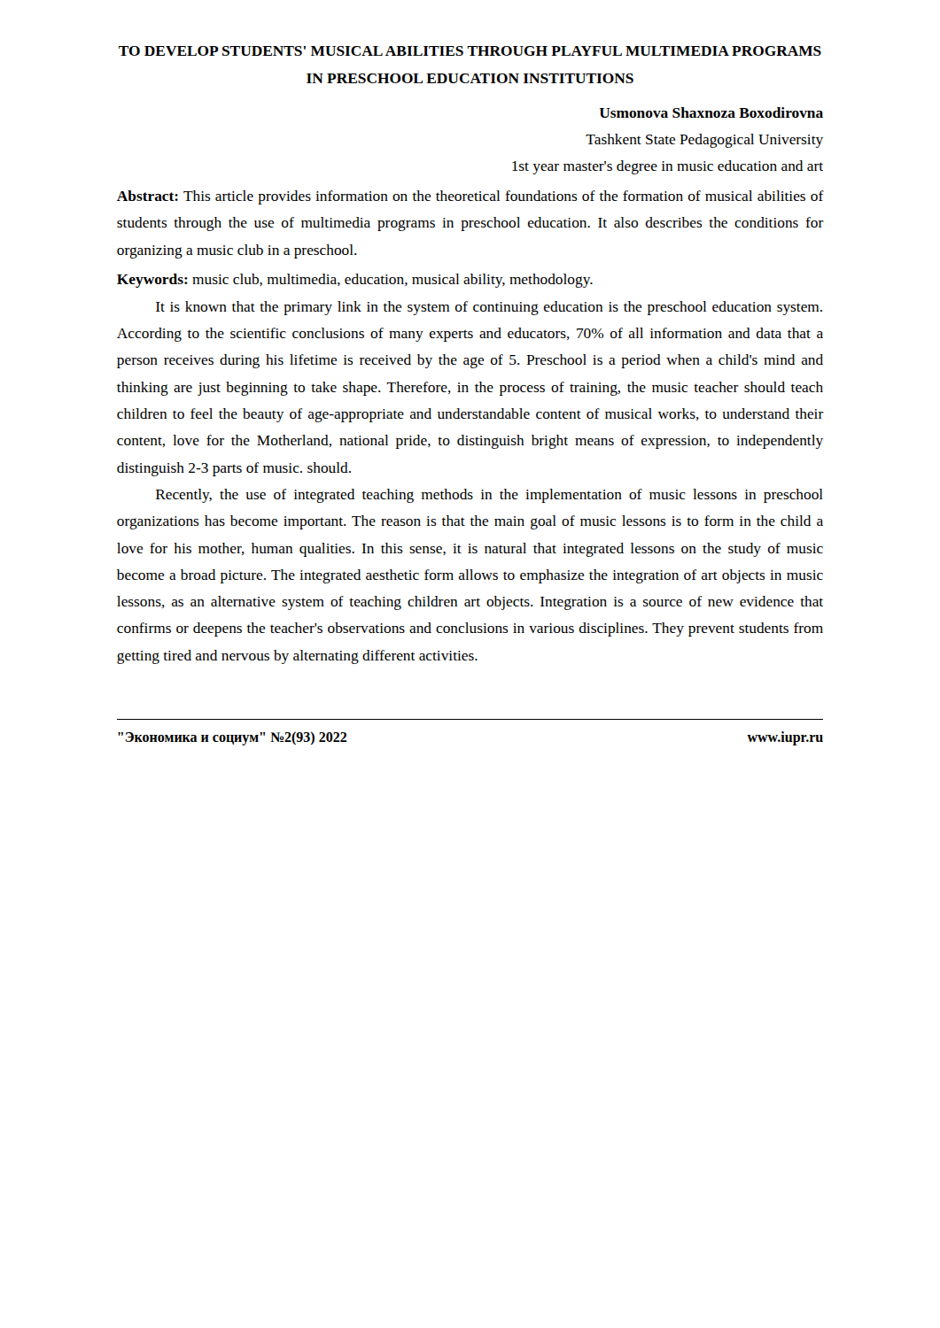To develop students' musical abilities through playful multimedia programs in preschool education institutions
Usmonova Shaxnoza Boxodirovna
Tashkent State Pedagogical University
1st year master's degree in music education and art
Abstract: This article provides information on the theoretical foundations of the formation of musical abilities of students through the use of multimedia programs in preschool education. It also describes the conditions for organizing a music club in a preschool.
Keywords: music club, multimedia, education, musical ability, methodology.
It is known that the primary link in the system of continuing education is the preschool education system. According to the scientific conclusions of many experts and educators, 70% of all information and data that a person receives during his lifetime is received by the age of 5. Preschool is a period when a child's mind and thinking are just beginning to take shape. Therefore, in the process of training, the music teacher should teach children to feel the beauty of age-appropriate and understandable content of musical works, to understand their content, love for the Motherland, national pride, to distinguish bright means of expression, to independently distinguish 2-3 parts of music. should.
Recently, the use of integrated teaching methods in the implementation of music lessons in preschool organizations has become important. The reason is that the main goal of music lessons is to form in the child a love for his mother, human qualities. In this sense, it is natural that integrated lessons on the study of music become a broad picture. The integrated aesthetic form allows to emphasize the integration of art objects in music lessons, as an alternative system of teaching children art objects. Integration is a source of new evidence that confirms or deepens the teacher's observations and conclusions in various disciplines. They prevent students from getting tired and nervous by alternating different activities.
"Экономика и социум" №2(93) 2022 www.iupr.ru